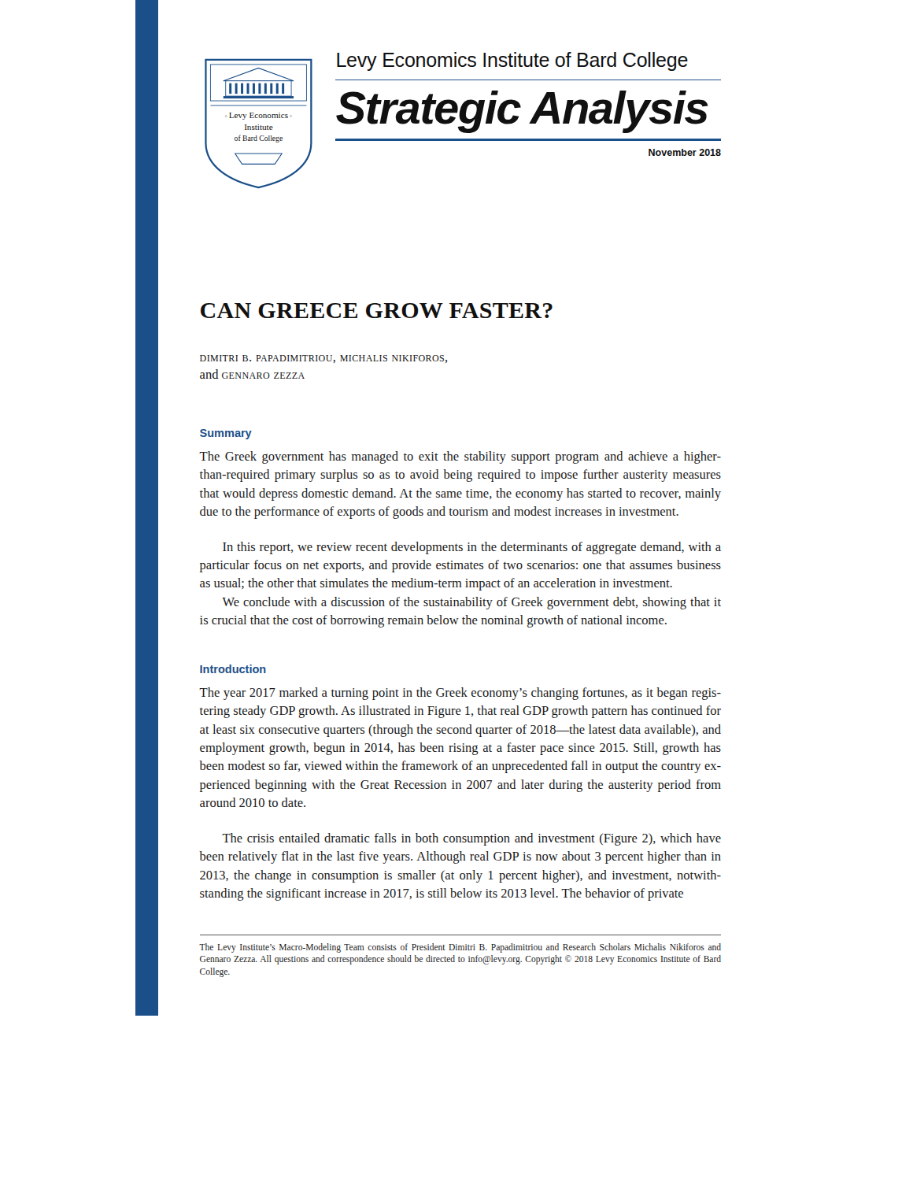◦ Levy Economics ◦ Institute of Bard College
Levy Economics Institute of Bard College
Strategic Analysis
November 2018
CAN GREECE GROW FASTER?
dimitri b. papadimitriou, michalis nikiforos,
and gennaro zezza
Summary
The Greek government has managed to exit the stability support program and achieve a higher-than-required primary surplus so as to avoid being required to impose further austerity measures that would depress domestic demand. At the same time, the economy has started to recover, mainly due to the performance of exports of goods and tourism and modest increases in investment.
In this report, we review recent developments in the determinants of aggregate demand, with a particular focus on net exports, and provide estimates of two scenarios: one that assumes business as usual; the other that simulates the medium-term impact of an acceleration in investment.
We conclude with a discussion of the sustainability of Greek government debt, showing that it is crucial that the cost of borrowing remain below the nominal growth of national income.
Introduction
The year 2017 marked a turning point in the Greek economy’s changing fortunes, as it began registering steady GDP growth. As illustrated in Figure 1, that real GDP growth pattern has continued for at least six consecutive quarters (through the second quarter of 2018—the latest data available), and employment growth, begun in 2014, has been rising at a faster pace since 2015. Still, growth has been modest so far, viewed within the framework of an unprecedented fall in output the country experienced beginning with the Great Recession in 2007 and later during the austerity period from around 2010 to date.
The crisis entailed dramatic falls in both consumption and investment (Figure 2), which have been relatively flat in the last five years. Although real GDP is now about 3 percent higher than in 2013, the change in consumption is smaller (at only 1 percent higher), and investment, notwithstanding the significant increase in 2017, is still below its 2013 level. The behavior of private
The Levy Institute’s Macro-Modeling Team consists of President Dimitri B. Papadimitriou and Research Scholars Michalis Nikiforos and Gennaro Zezza. All questions and correspondence should be directed to info@levy.org. Copyright © 2018 Levy Economics Institute of Bard College.